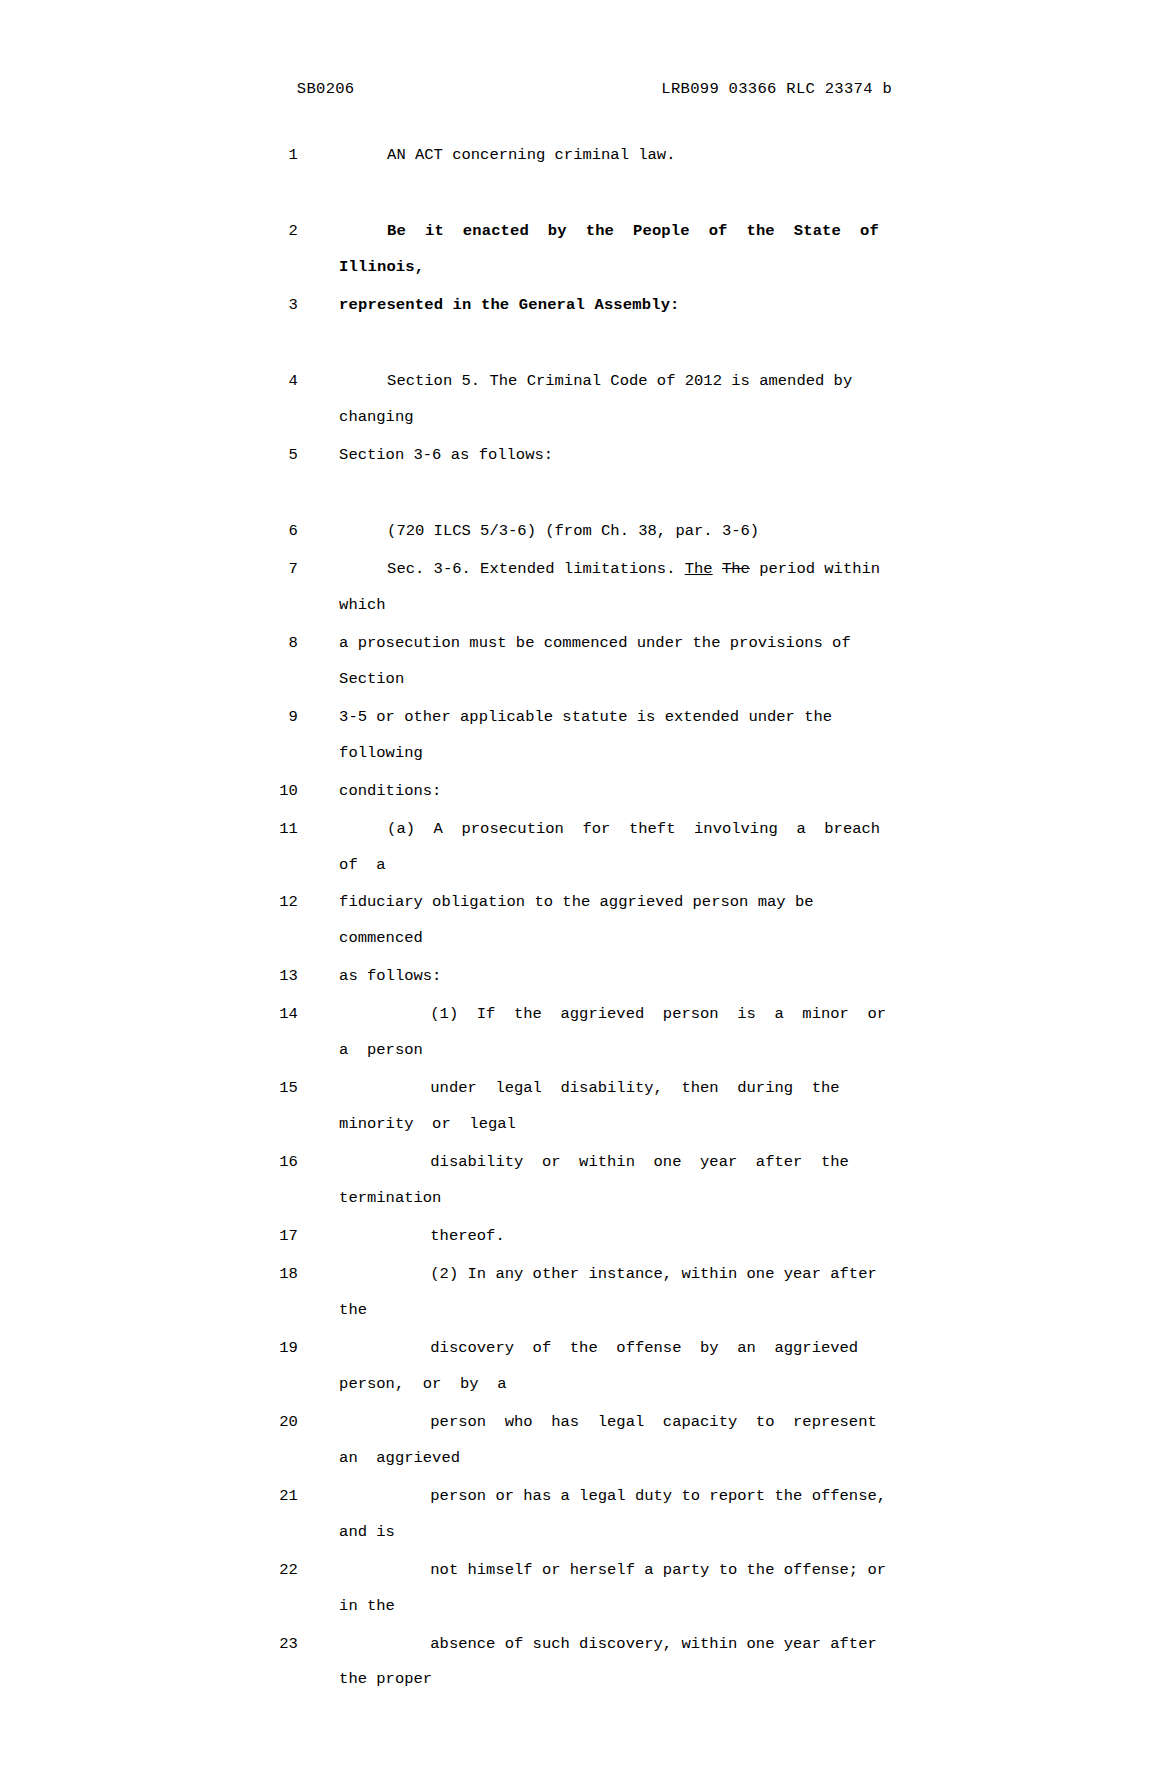SB0206 LRB099 03366 RLC 23374 b
| 1 | AN ACT concerning criminal law. |
| 2 | Be it enacted by the People of the State of Illinois, |
| 3 | represented in the General Assembly: |
| 4 | Section 5. The Criminal Code of 2012 is amended by changing |
| 5 | Section 3-6 as follows: |
| 6 | (720 ILCS 5/3-6) (from Ch. 38, par. 3-6) |
| 7 | Sec. 3-6. Extended limitations. The The period within which |
| 8 | a prosecution must be commenced under the provisions of Section |
| 9 | 3-5 or other applicable statute is extended under the following |
| 10 | conditions: |
| 11 | (a) A prosecution for theft involving a breach of a |
| 12 | fiduciary obligation to the aggrieved person may be commenced |
| 13 | as follows: |
| 14 | (1) If the aggrieved person is a minor or a person |
| 15 | under legal disability, then during the minority or legal |
| 16 | disability or within one year after the termination |
| 17 | thereof. |
| 18 | (2) In any other instance, within one year after the |
| 19 | discovery of the offense by an aggrieved person, or by a |
| 20 | person who has legal capacity to represent an aggrieved |
| 21 | person or has a legal duty to report the offense, and is |
| 22 | not himself or herself a party to the offense; or in the |
| 23 | absence of such discovery, within one year after the proper |